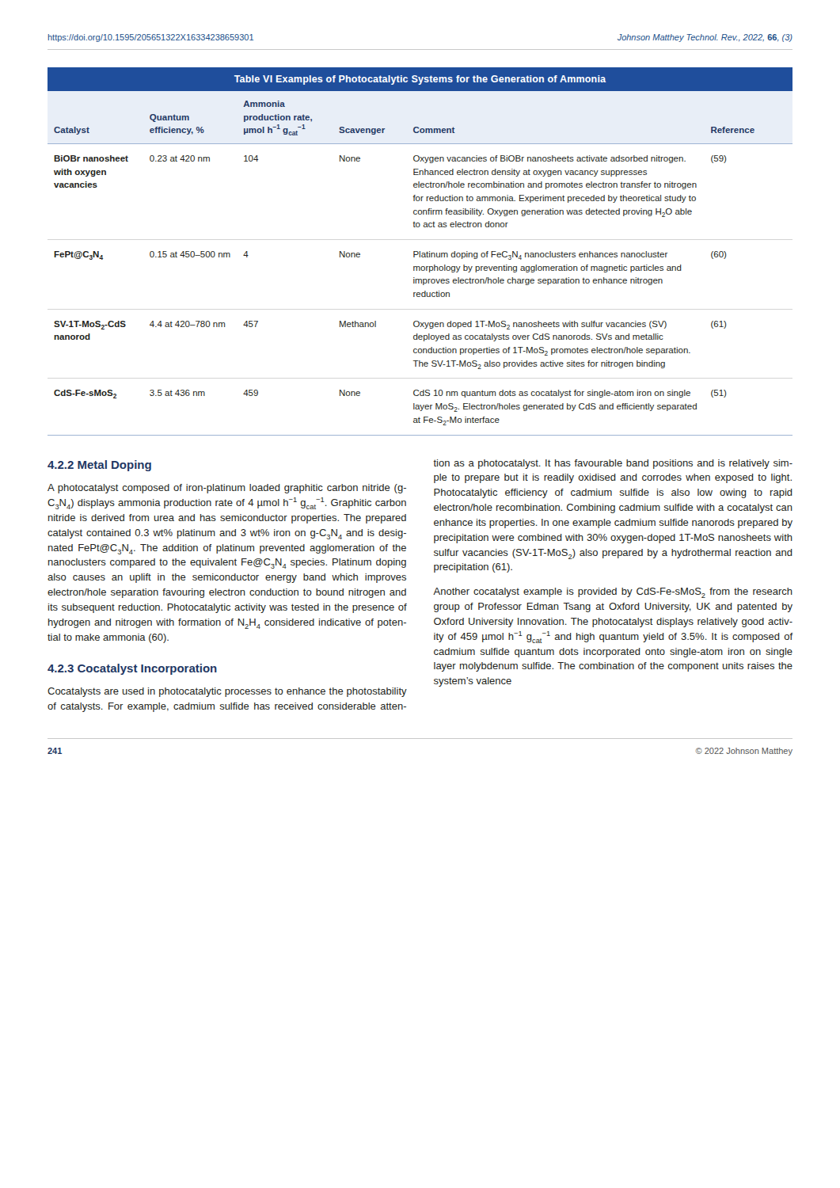https://doi.org/10.1595/205651322X16334238659301 Johnson Matthey Technol. Rev., 2022, 66, (3)
Table VI Examples of Photocatalytic Systems for the Generation of Ammonia
| Catalyst | Quantum efficiency, % | Ammonia production rate, µmol h −1 g cat −1 | Scavenger | Comment | Reference |
| --- | --- | --- | --- | --- | --- |
| BiOBr nanosheet with oxygen vacancies | 0.23 at 420 nm | 104 | None | Oxygen vacancies of BiOBr nanosheets activate adsorbed nitrogen. Enhanced electron density at oxygen vacancy suppresses electron/hole recombination and promotes electron transfer to nitrogen for reduction to ammonia. Experiment preceded by theoretical study to confirm feasibility. Oxygen generation was detected proving H 2 O able to act as electron donor | (59) |
| FePt@C 3 N 4 | 0.15 at 450–500 nm | 4 | None | Platinum doping of FeC 3 N 4 nanoclusters enhances nanocluster morphology by preventing agglomeration of magnetic particles and improves electron/hole charge separation to enhance nitrogen reduction | (60) |
| SV-1T-MoS 2 -CdS nanorod | 4.4 at 420–780 nm | 457 | Methanol | Oxygen doped 1T-MoS 2 nanosheets with sulfur vacancies (SV) deployed as cocatalysts over CdS nanorods. SVs and metallic conduction properties of 1T-MoS 2 promotes electron/hole separation. The SV-1T-MoS 2 also provides active sites for nitrogen binding | (61) |
| CdS-Fe-sMoS 2 | 3.5 at 436 nm | 459 | None | CdS 10 nm quantum dots as cocatalyst for single-atom iron on single layer MoS 2 . Electron/holes generated by CdS and efficiently separated at Fe-S 2 -Mo interface | (51) |
4.2.2 Metal Doping
A photocatalyst composed of iron-platinum loaded graphitic carbon nitride (g-C3N4) displays ammonia production rate of 4 µmol h−1 gcat−1. Graphitic carbon nitride is derived from urea and has semiconductor properties. The prepared catalyst contained 0.3 wt% platinum and 3 wt% iron on g-C3N4 and is designated FePt@C3N4. The addition of platinum prevented agglomeration of the nanoclusters compared to the equivalent Fe@C3N4 species. Platinum doping also causes an uplift in the semiconductor energy band which improves electron/hole separation favouring electron conduction to bound nitrogen and its subsequent reduction. Photocatalytic activity was tested in the presence of hydrogen and nitrogen with formation of N2H4 considered indicative of potential to make ammonia (60).
4.2.3 Cocatalyst Incorporation
Cocatalysts are used in photocatalytic processes to enhance the photostability of catalysts. For example, cadmium sulfide has received considerable attention as a photocatalyst. It has favourable band positions and is relatively simple to prepare but it is readily oxidised and corrodes when exposed to light. Photocatalytic efficiency of cadmium sulfide is also low owing to rapid electron/hole recombination. Combining cadmium sulfide with a cocatalyst can enhance its properties. In one example cadmium sulfide nanorods prepared by precipitation were combined with 30% oxygen-doped 1T-MoS nanosheets with sulfur vacancies (SV-1T-MoS2) also prepared by a hydrothermal reaction and precipitation (61).
Another cocatalyst example is provided by CdS-Fe-sMoS2 from the research group of Professor Edman Tsang at Oxford University, UK and patented by Oxford University Innovation. The photocatalyst displays relatively good activity of 459 µmol h−1 gcat−1 and high quantum yield of 3.5%. It is composed of cadmium sulfide quantum dots incorporated onto single-atom iron on single layer molybdenum sulfide. The combination of the component units raises the system’s valence
241 © 2022 Johnson Matthey